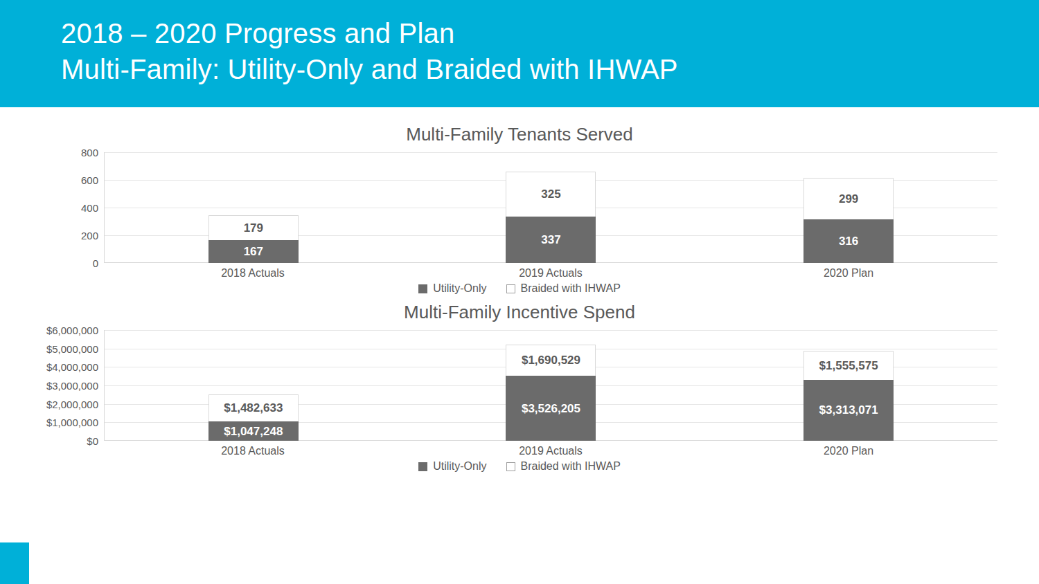2018 – 2020 Progress and Plan
Multi-Family: Utility-Only and Braided with IHWAP
Multi-Family Tenants Served
800 600 400 200 0
179
167
325
337
299
316
2018 Actuals 2019 Actuals 2020 Plan
Utility-Only Braided with IHWAP
Multi-Family Incentive Spend
$6,000,000 $5,000,000 $4,000,000 $3,000,000 $2,000,000 $1,000,000 $0
$1,482,633
$1,047,248
$1,690,529
$3,526,205
$1,555,575
$3,313,071
2018 Actuals 2019 Actuals 2020 Plan
Utility-Only Braided with IHWAP